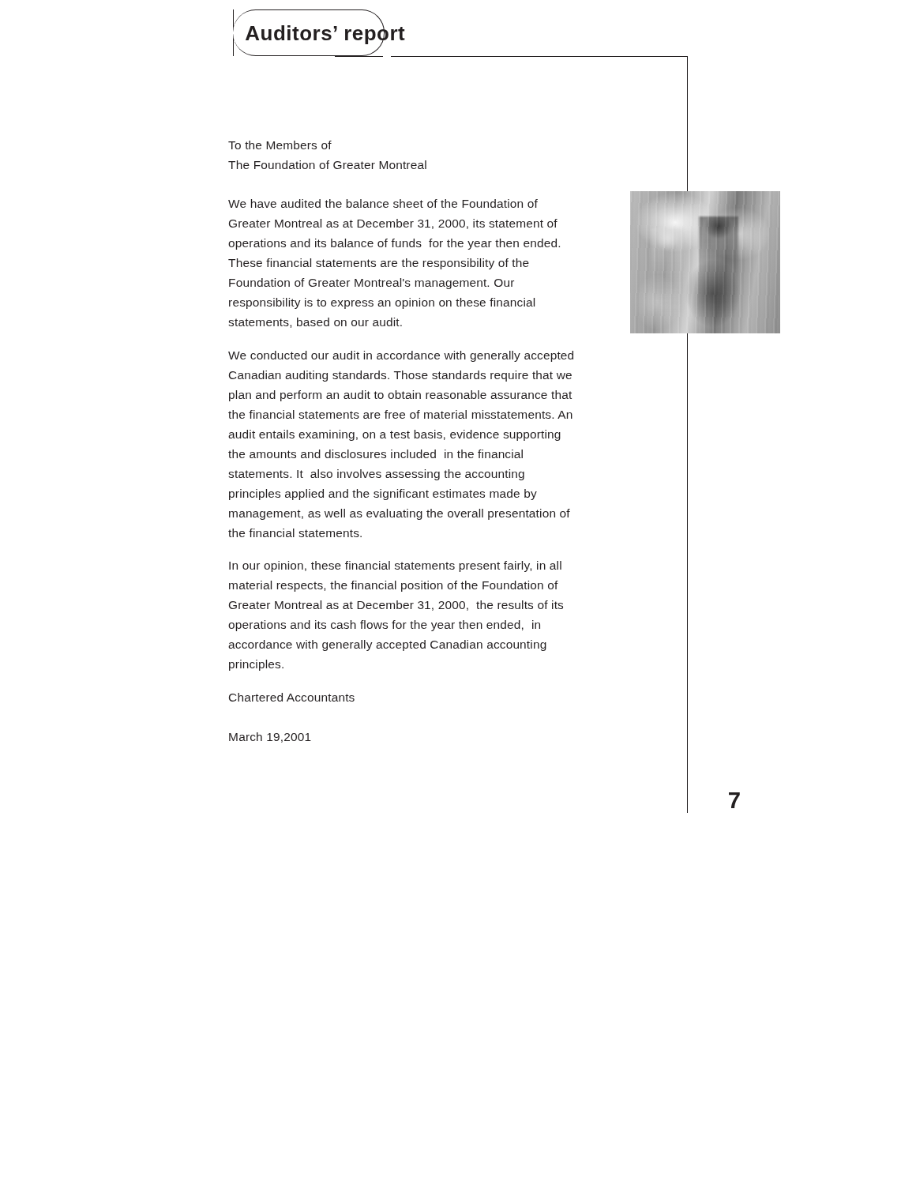Auditors’ report
To the Members of
The Foundation of Greater Montreal
We have audited the balance sheet of the Foundation of Greater Montreal as at December 31, 2000, its statement of operations and its balance of funds for the year then ended. These financial statements are the responsibility of the Foundation of Greater Montreal's management. Our responsibility is to express an opinion on these financial statements, based on our audit.
We conducted our audit in accordance with generally accepted Canadian auditing standards. Those standards require that we plan and perform an audit to obtain reasonable assurance that the financial statements are free of material misstatements. An audit entails examining, on a test basis, evidence supporting the amounts and disclosures included in the financial statements. It also involves assessing the accounting principles applied and the significant estimates made by management, as well as evaluating the overall presentation of the financial statements.
In our opinion, these financial statements present fairly, in all material respects, the financial position of the Foundation of Greater Montreal as at December 31, 2000, the results of its operations and its cash flows for the year then ended, in accordance with generally accepted Canadian accounting principles.
Chartered Accountants
March 19,2001
7